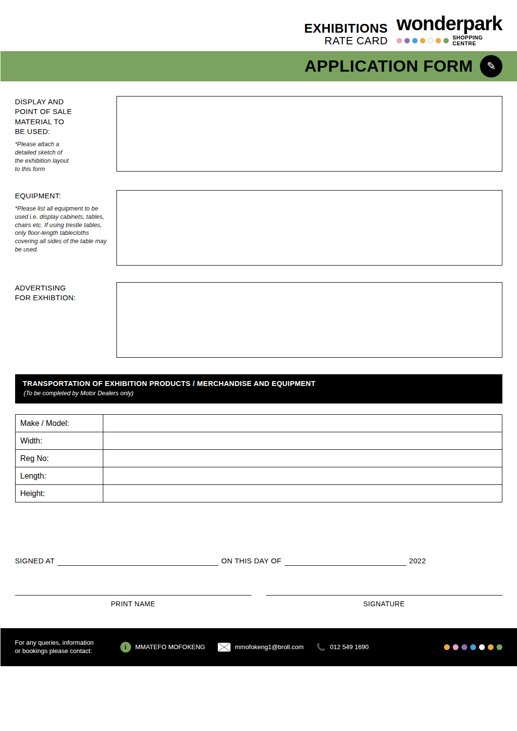EXHIBITIONS
RATE CARD
wonderpark
SHOPPING
CENTRE
APPLICATION FORM
✎
DISPLAY AND
POINT OF SALE
MATERIAL TO
BE USED:
*Please attach a
detailed sketch of
the exhibition layout
to this form
EQUIPMENT:
*Please list all equipment to be used i.e. display cabinets, tables, chairs etc. If using trestle tables, only floor-length tablecloths covering all sides of the table may be used.
ADVERTISING
FOR EXHIBTION:
TRANSPORTATION OF EXHIBITION PRODUCTS / MERCHANDISE AND EQUIPMENT
(To be completed by Motor Dealers only)
| Make / Model: | |
| Width: | |
| Reg No: | |
| Length: | |
| Height: | |
SIGNED AT ON THIS DAY OF 2022
PRINT NAME
SIGNATURE
For any queries, information
or bookings please contact:
i MMATEFO MOFOKENG
mmofokeng1@broll.com
📞 012 549 1690